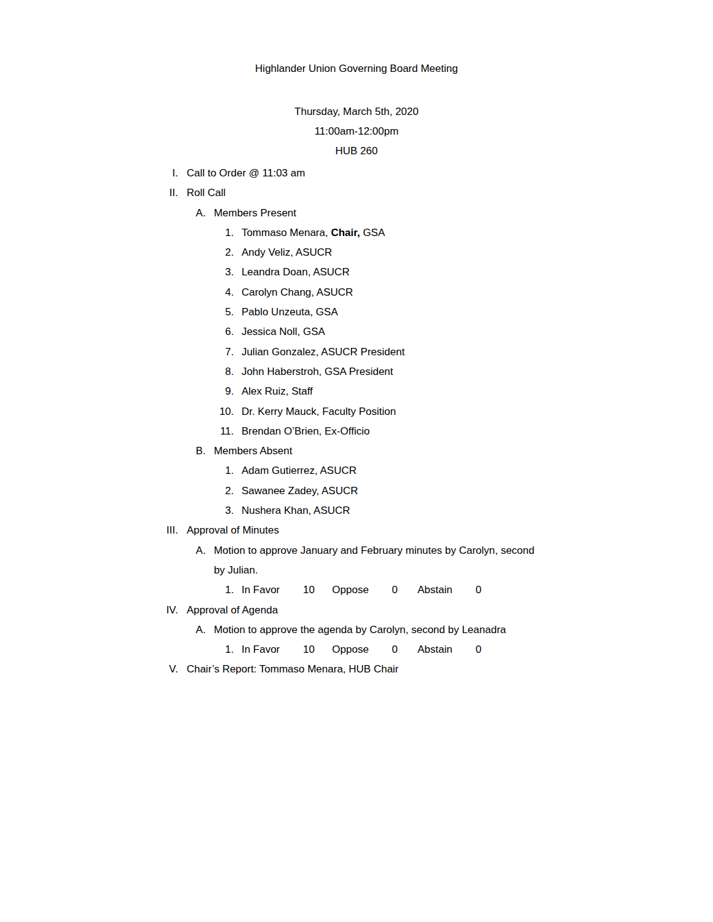Highlander Union Governing Board Meeting
Thursday, March 5th, 2020
11:00am-12:00pm
HUB 260
Call to Order @ 11:03 am
Roll Call
Members Present
Tommaso Menara, Chair, GSA
Andy Veliz, ASUCR
Leandra Doan, ASUCR
Carolyn Chang, ASUCR
Pablo Unzeuta, GSA
Jessica Noll, GSA
Julian Gonzalez, ASUCR President
John Haberstroh, GSA President
Alex Ruiz, Staff
Dr. Kerry Mauck, Faculty Position
Brendan O’Brien, Ex-Officio
Members Absent
Adam Gutierrez, ASUCR
Sawanee Zadey, ASUCR
Nushera Khan, ASUCR
Approval of Minutes
Motion to approve January and February minutes by Carolyn, second by Julian.
In Favor 10 Oppose 0 Abstain 0
Approval of Agenda
Motion to approve the agenda by Carolyn, second by Leanadra
In Favor 10 Oppose 0 Abstain 0
Chair’s Report: Tommaso Menara, HUB Chair